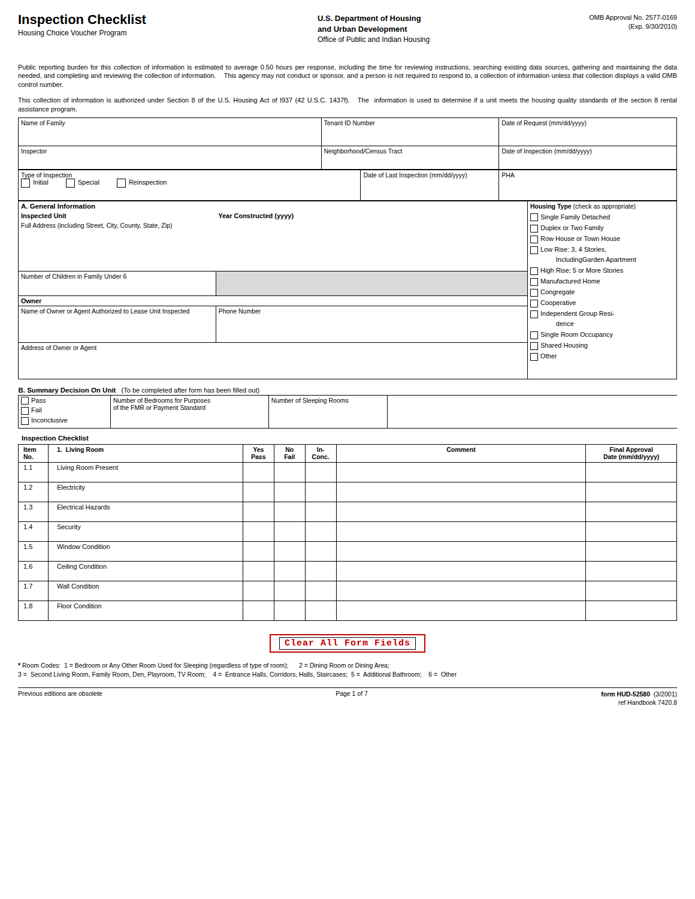Inspection Checklist
Housing Choice Voucher Program
U.S. Department of Housing
and Urban Development
Office of Public and Indian Housing
OMB Approval No. 2577-0169
(Exp. 9/30/2010)
Public reporting burden for this collection of information is estimated to average 0.50 hours per response, including the time for reviewing instructions, searching existing data sources, gathering and maintaining the data needed, and completing and reviewing the collection of information. This agency may not conduct or sponsor, and a person is not required to respond to, a collection of information unless that collection displays a valid OMB control number.
This collection of information is authorized under Section 8 of the U.S. Housing Act of l937 (42 U.S.C. 1437f). The information is used to determine if a unit meets the housing quality standards of the section 8 rental assistance program.
| Name of Family | Tenant ID Number | Date of Request (mm/dd/yyyy) |
| Inspector | Neighborhood/Census Tract | Date of Inspection (mm/dd/yyyy) |
| Type of Inspection Initial Special Reinspection | Date of Last Inspection (mm/dd/yyyy) | PHA |
| A. General Information | Housing Type (check as appropriate) Single Family Detached Duplex or Two Family Row House or Town House Low Rise: 3, 4 Stories, IncludingGarden Apartment High Rise; 5 or More Stories Manufactured Home Congregate Cooperative Independent Group Resi- dence Single Room Occupancy Shared Housing Other |
| Inspected Unit | Year Constructed (yyyy) |
| Full Address (including Street, City, County, State, Zip) |
| Number of Children in Family Under 6 | |
| Owner |
| Name of Owner or Agent Authorized to Lease Unit Inspected | Phone Number |
| Address of Owner or Agent |
| B. Summary Decision On Unit (To be completed after form has been filled out) |
| Pass Fail Inconclusive | Number of Bedrooms for Purposes of the FMR or Payment Standard | Number of Sleeping Rooms | |
Inspection Checklist
| Item No. | 1. Living Room | Yes Pass | No Fail | In- Conc. | Comment | Final Approval Date (mm/dd/yyyy) |
| --- | --- | --- | --- | --- | --- | --- |
| 1.1 | Living Room Present | | | | | |
| 1.2 | Electricity | | | | | |
| 1.3 | Electrical Hazards | | | | | |
| 1.4 | Security | | | | | |
| 1.5 | Window Condition | | | | | |
| 1.6 | Ceiling Condition | | | | | |
| 1.7 | Wall Condition | | | | | |
| 1.8 | Floor Condition | | | | | |
Clear All Form Fields
* Room Codes: 1 = Bedroom or Any Other Room Used for Sleeping (regardless of type of room); 2 = Dining Room or Dining Area;
3 = Second Living Room, Family Room, Den, Playroom, TV Room; 4 = Entrance Halls, Corridors, Halls, Staircases; 5 = Additional Bathroom; 6 = Other
Previous editions are obsolete
Page 1 of 7
form HUD-52580 (3/2001)
ref Handbook 7420.8